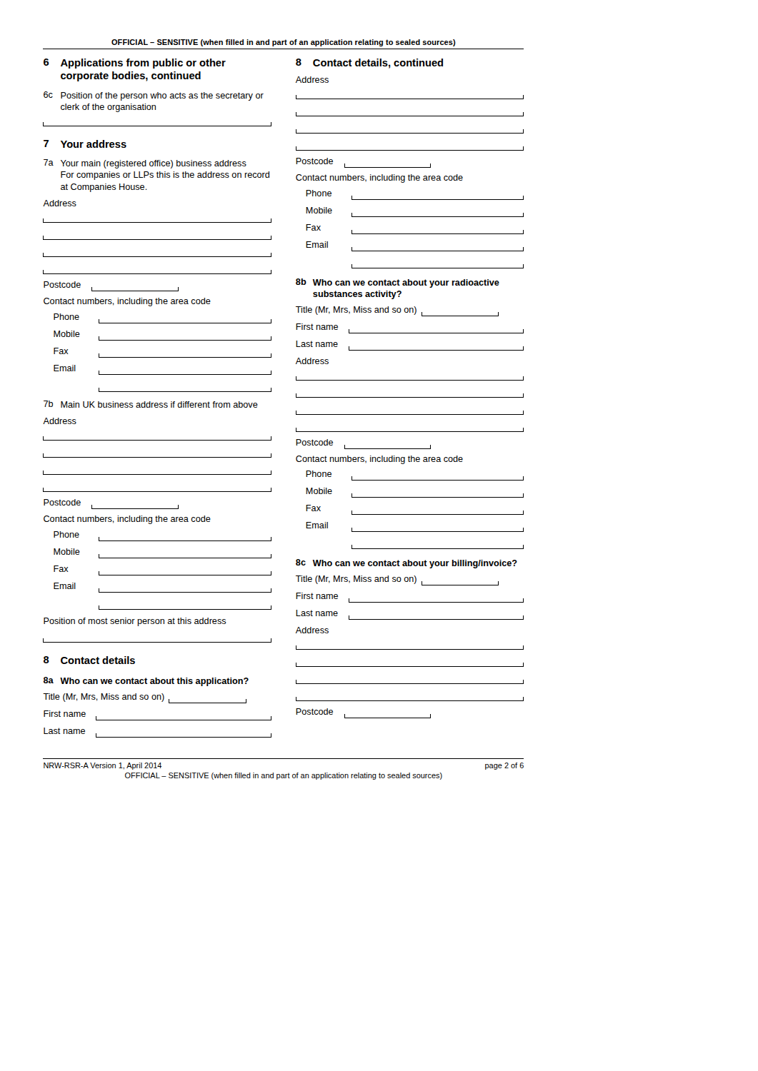OFFICIAL – SENSITIVE (when filled in and part of an application relating to sealed sources)
6
Applications from public or other corporate bodies, continued
6c
Position of the person who acts as the secretary or clerk of the organisation
7
Your address
7a
Your main (registered office) business address
For companies or LLPs this is the address on record at Companies House.
Address
Postcode
Contact numbers, including the area code
Phone
Mobile
Fax
Email
7b
Main UK business address if different from above
Address
Postcode
Contact numbers, including the area code
Phone
Mobile
Fax
Email
Position of most senior person at this address
8
Contact details
8a
Who can we contact about this application?
Title (Mr, Mrs, Miss and so on)
First name
Last name
8
Contact details, continued
Address
Postcode
Contact numbers, including the area code
Phone
Mobile
Fax
Email
8b
Who can we contact about your radioactive substances activity?
Title (Mr, Mrs, Miss and so on)
First name
Last name
Address
Postcode
Contact numbers, including the area code
Phone
Mobile
Fax
Email
8c
Who can we contact about your billing/invoice?
Title (Mr, Mrs, Miss and so on)
First name
Last name
Address
Postcode
NRW-RSR-A Version 1, April 2014
page 2 of 6
OFFICIAL – SENSITIVE (when filled in and part of an application relating to sealed sources)